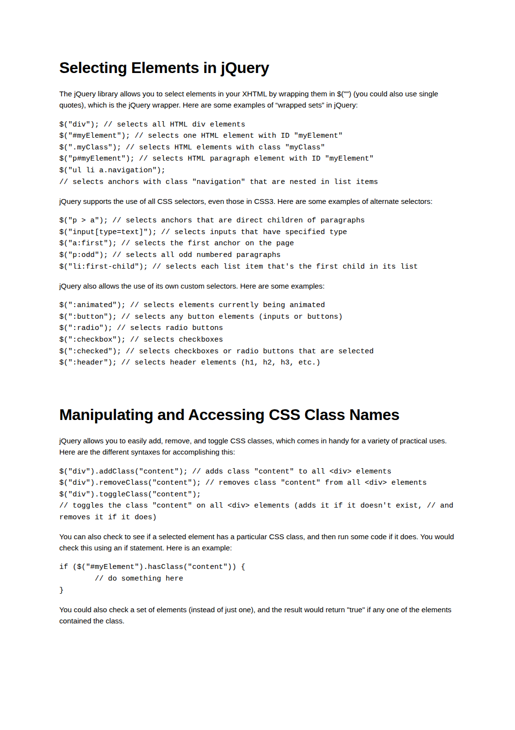Selecting Elements in jQuery
The jQuery library allows you to select elements in your XHTML by wrapping them in $("") (you could also use single quotes), which is the jQuery wrapper. Here are some examples of “wrapped sets” in jQuery:
$("div"); // selects all HTML div elements
$("#myElement"); // selects one HTML element with ID "myElement"
$(".myClass"); // selects HTML elements with class "myClass"
$("p#myElement"); // selects HTML paragraph element with ID "myElement"
$("ul li a.navigation");
// selects anchors with class "navigation" that are nested in list items
jQuery supports the use of all CSS selectors, even those in CSS3. Here are some examples of alternate selectors:
$("p > a"); // selects anchors that are direct children of paragraphs
$("input[type=text]"); // selects inputs that have specified type
$("a:first"); // selects the first anchor on the page
$("p:odd"); // selects all odd numbered paragraphs
$("li:first-child"); // selects each list item that's the first child in its list
jQuery also allows the use of its own custom selectors. Here are some examples:
$(":animated"); // selects elements currently being animated
$(":button"); // selects any button elements (inputs or buttons)
$(":radio"); // selects radio buttons
$(":checkbox"); // selects checkboxes
$(":checked"); // selects checkboxes or radio buttons that are selected
$(":header"); // selects header elements (h1, h2, h3, etc.)
Manipulating and Accessing CSS Class Names
jQuery allows you to easily add, remove, and toggle CSS classes, which comes in handy for a variety of practical uses. Here are the different syntaxes for accomplishing this:
$("div").addClass("content"); // adds class "content" to all <div> elements
$("div").removeClass("content"); // removes class "content" from all <div> elements
$("div").toggleClass("content");
// toggles the class "content" on all <div> elements (adds it if it doesn't exist, // and removes it if it does)
You can also check to see if a selected element has a particular CSS class, and then run some code if it does. You would check this using an if statement. Here is an example:
if ($("#myElement").hasClass("content")) {
        // do something here
}
You could also check a set of elements (instead of just one), and the result would return "true" if any one of the elements contained the class.